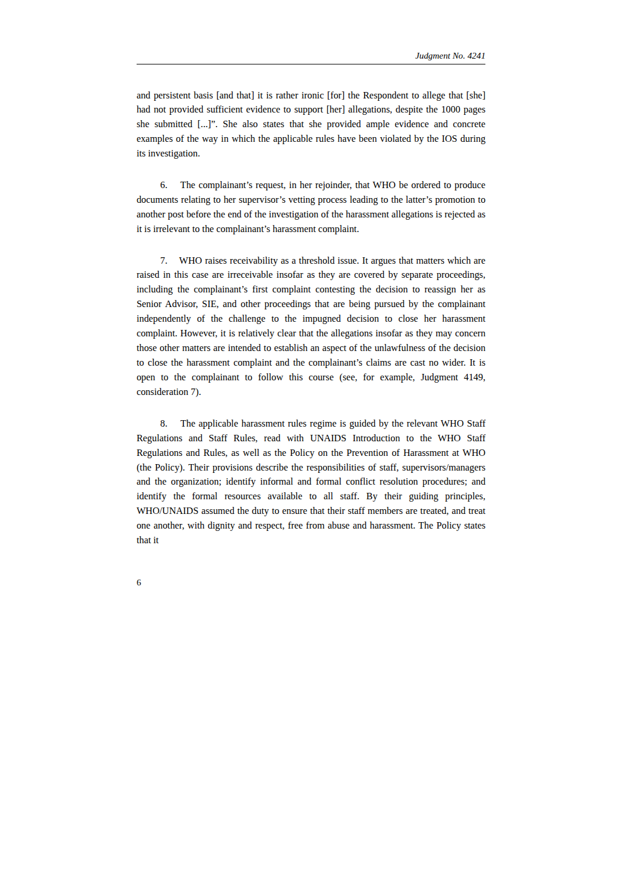Judgment No. 4241
and persistent basis [and that] it is rather ironic [for] the Respondent to allege that [she] had not provided sufficient evidence to support [her] allegations, despite the 1000 pages she submitted [...]”. She also states that she provided ample evidence and concrete examples of the way in which the applicable rules have been violated by the IOS during its investigation.
6. The complainant’s request, in her rejoinder, that WHO be ordered to produce documents relating to her supervisor’s vetting process leading to the latter’s promotion to another post before the end of the investigation of the harassment allegations is rejected as it is irrelevant to the complainant’s harassment complaint.
7. WHO raises receivability as a threshold issue. It argues that matters which are raised in this case are irreceivable insofar as they are covered by separate proceedings, including the complainant’s first complaint contesting the decision to reassign her as Senior Advisor, SIE, and other proceedings that are being pursued by the complainant independently of the challenge to the impugned decision to close her harassment complaint. However, it is relatively clear that the allegations insofar as they may concern those other matters are intended to establish an aspect of the unlawfulness of the decision to close the harassment complaint and the complainant’s claims are cast no wider. It is open to the complainant to follow this course (see, for example, Judgment 4149, consideration 7).
8. The applicable harassment rules regime is guided by the relevant WHO Staff Regulations and Staff Rules, read with UNAIDS Introduction to the WHO Staff Regulations and Rules, as well as the Policy on the Prevention of Harassment at WHO (the Policy). Their provisions describe the responsibilities of staff, supervisors/managers and the organization; identify informal and formal conflict resolution procedures; and identify the formal resources available to all staff. By their guiding principles, WHO/UNAIDS assumed the duty to ensure that their staff members are treated, and treat one another, with dignity and respect, free from abuse and harassment. The Policy states that it
6